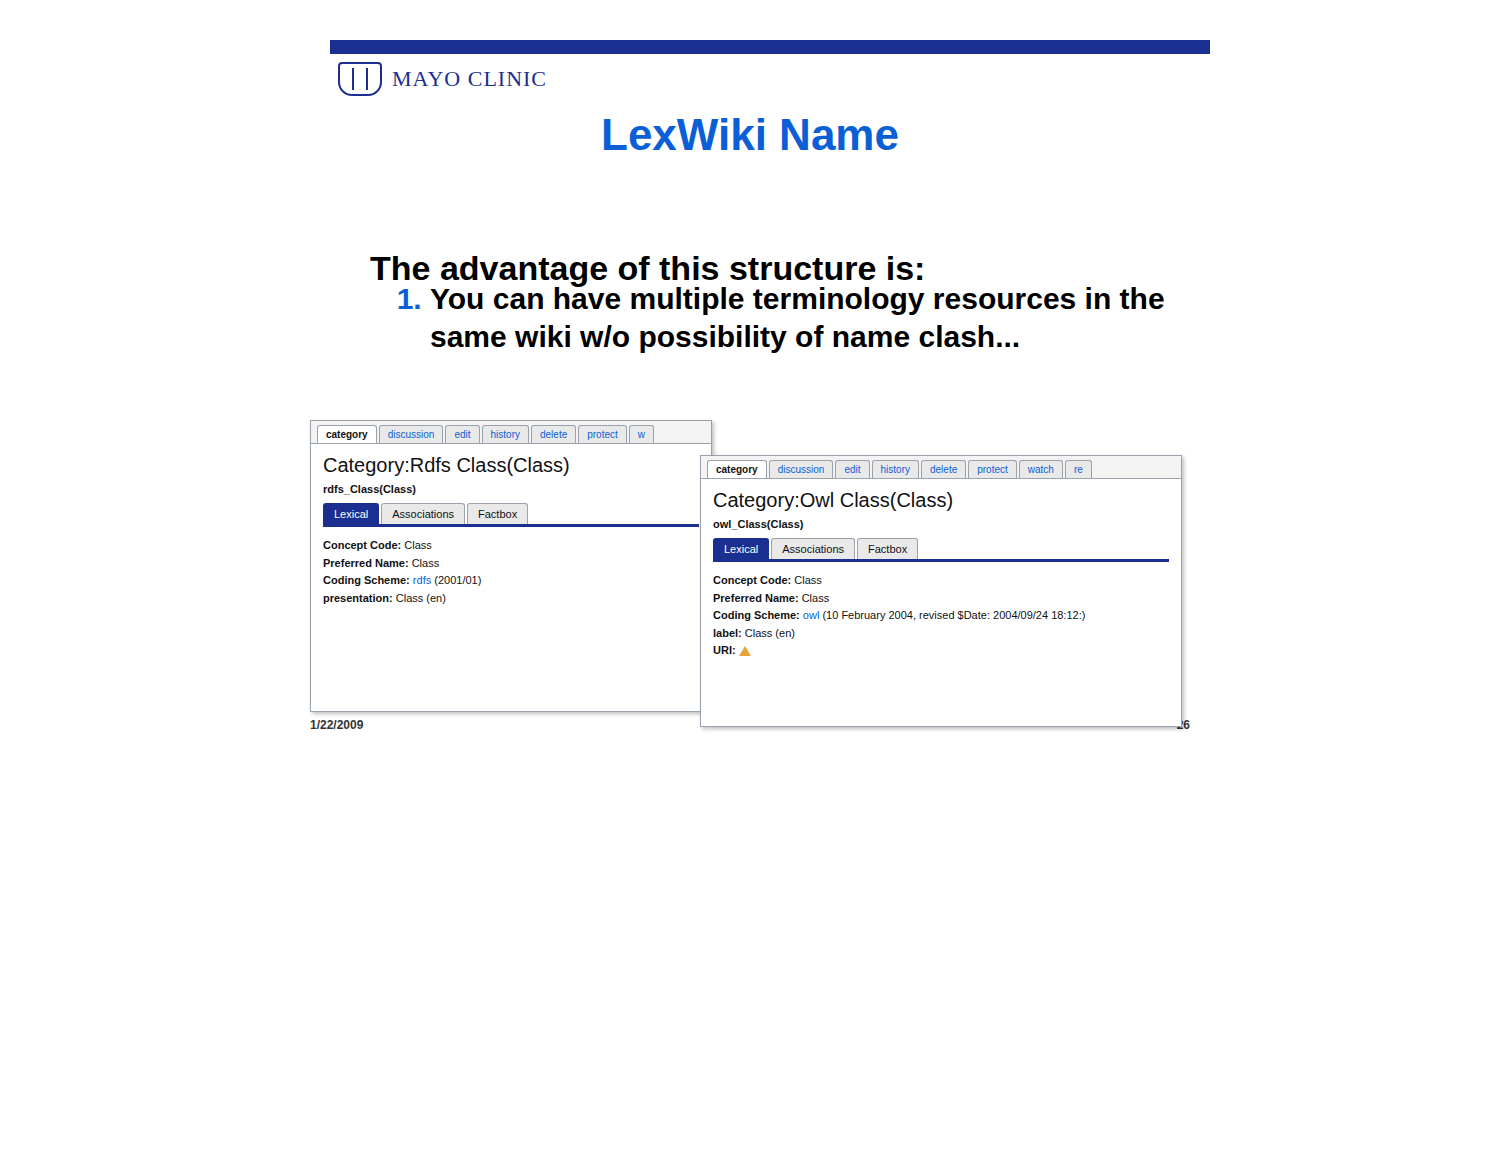MAYO CLINIC
LexWiki Name
The advantage of this structure is:
You can have multiple terminology resources in the same wiki w/o possibility of name clash...
category discussion edit history delete protect w
Category:Rdfs Class(Class)
rdfs_Class(Class)
Lexical Associations Factbox
Concept Code: Class
Preferred Name: Class
Coding Scheme: rdfs (2001/01)
presentation: Class (en)
category discussion edit history delete protect watch re
Category:Owl Class(Class)
owl_Class(Class)
Lexical Associations Factbox
Concept Code: Class
Preferred Name: Class
Coding Scheme: owl (10 February 2004, revised $Date: 2004/09/24 18:12:)
label: Class (en)
URI:
1/22/2009
26